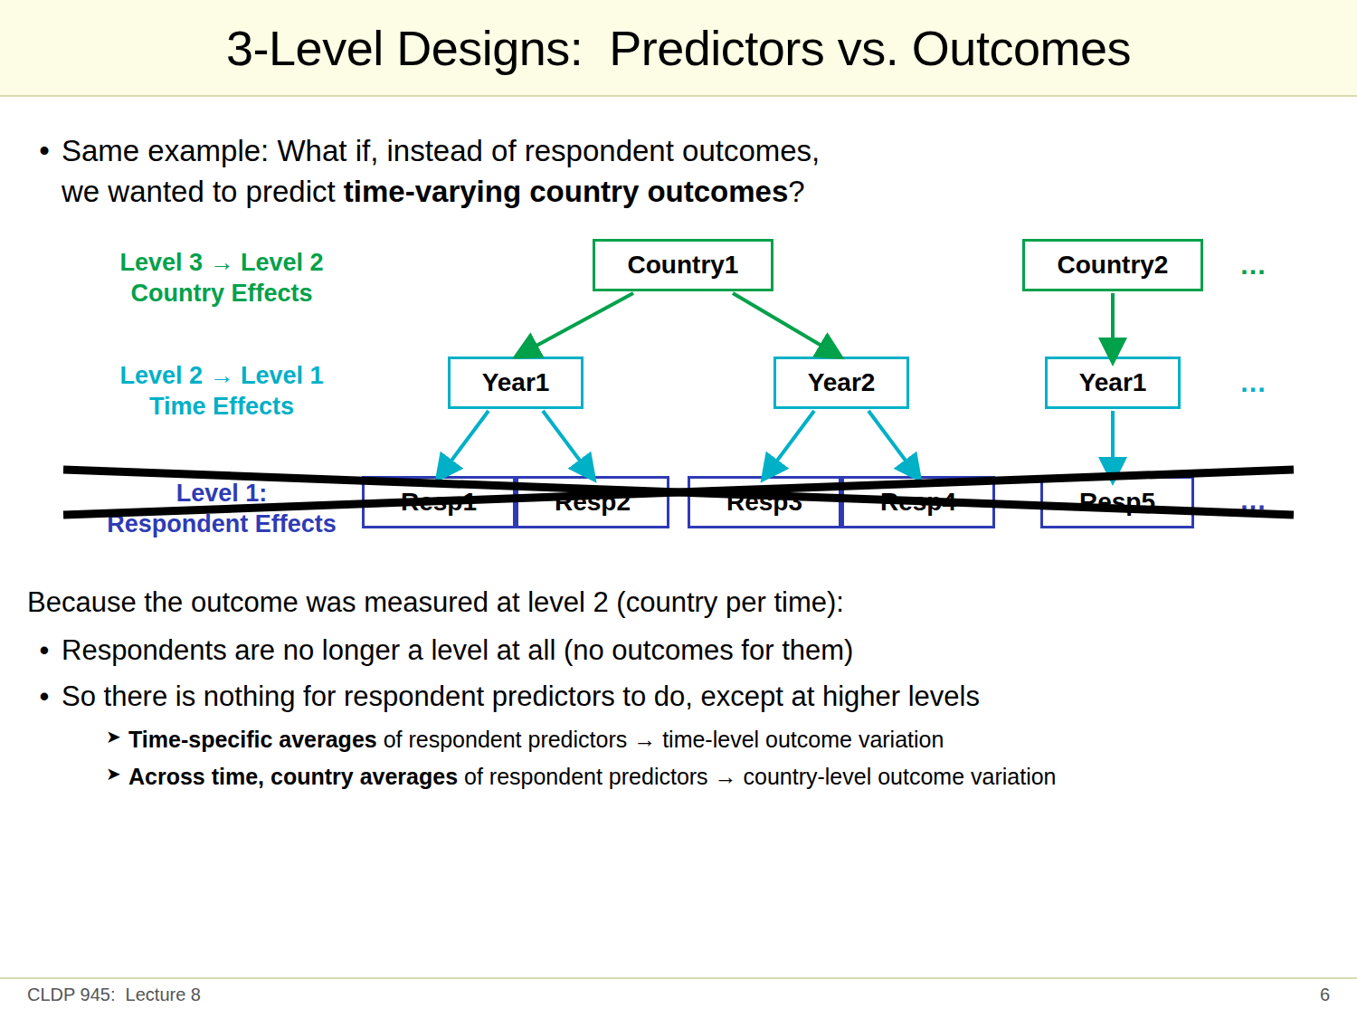3-Level Designs: Predictors vs. Outcomes
• Same example: What if, instead of respondent outcomes,
we wanted to predict time-varying country outcomes?
Level 3 → Level 2
Country Effects
Level 2 → Level 1
Time Effects
Level 1:
Respondent Effects
Country1
Country2
Year1
Year2
Year1
Resp1
Resp2
Resp3
Resp4
Resp5
… … …
Because the outcome was measured at level 2 (country per time):
•Respondents are no longer a level at all (no outcomes for them)
•So there is nothing for respondent predictors to do, except at higher levels
➤Time-specific averages of respondent predictors → time-level outcome variation
➤Across time, country averages of respondent predictors → country-level outcome variation
CLDP 945: Lecture 8 6